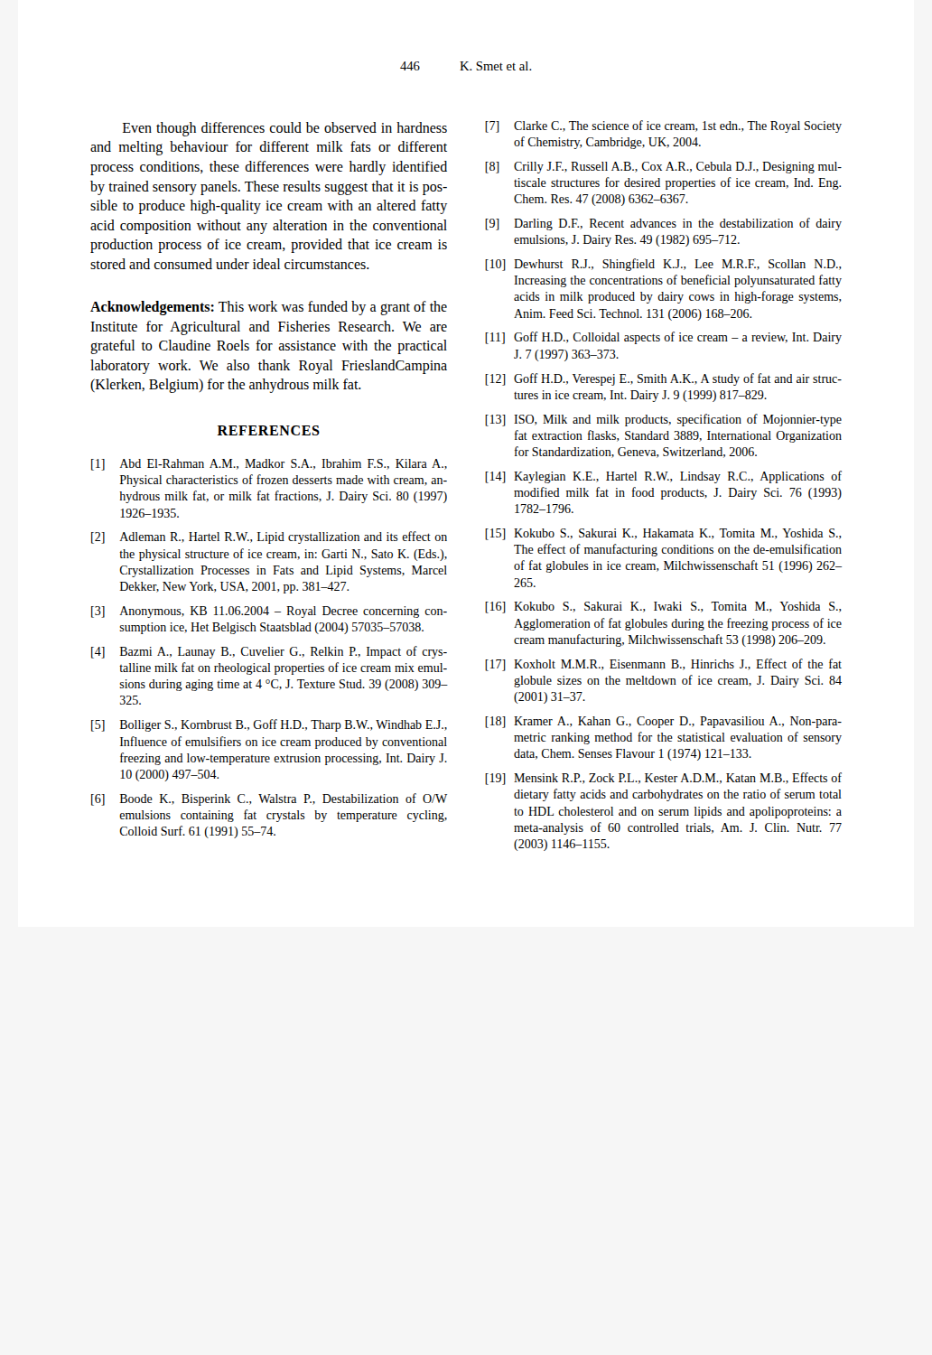446 K. Smet et al.
Even though differences could be observed in hardness and melting behaviour for different milk fats or different process conditions, these differences were hardly identified by trained sensory panels. These results suggest that it is possible to produce high-quality ice cream with an altered fatty acid composition without any alteration in the conventional production process of ice cream, provided that ice cream is stored and consumed under ideal circumstances.
Acknowledgements: This work was funded by a grant of the Institute for Agricultural and Fisheries Research. We are grateful to Claudine Roels for assistance with the practical laboratory work. We also thank Royal FrieslandCampina (Klerken, Belgium) for the anhydrous milk fat.
REFERENCES
[1] Abd El-Rahman A.M., Madkor S.A., Ibrahim F.S., Kilara A., Physical characteristics of frozen desserts made with cream, anhydrous milk fat, or milk fat fractions, J. Dairy Sci. 80 (1997) 1926–1935.
[2] Adleman R., Hartel R.W., Lipid crystallization and its effect on the physical structure of ice cream, in: Garti N., Sato K. (Eds.), Crystallization Processes in Fats and Lipid Systems, Marcel Dekker, New York, USA, 2001, pp. 381–427.
[3] Anonymous, KB 11.06.2004 – Royal Decree concerning consumption ice, Het Belgisch Staatsblad (2004) 57035–57038.
[4] Bazmi A., Launay B., Cuvelier G., Relkin P., Impact of crystalline milk fat on rheological properties of ice cream mix emulsions during aging time at 4 °C, J. Texture Stud. 39 (2008) 309–325.
[5] Bolliger S., Kornbrust B., Goff H.D., Tharp B.W., Windhab E.J., Influence of emulsifiers on ice cream produced by conventional freezing and low-temperature extrusion processing, Int. Dairy J. 10 (2000) 497–504.
[6] Boode K., Bisperink C., Walstra P., Destabilization of O/W emulsions containing fat crystals by temperature cycling, Colloid Surf. 61 (1991) 55–74.
[7] Clarke C., The science of ice cream, 1st edn., The Royal Society of Chemistry, Cambridge, UK, 2004.
[8] Crilly J.F., Russell A.B., Cox A.R., Cebula D.J., Designing multiscale structures for desired properties of ice cream, Ind. Eng. Chem. Res. 47 (2008) 6362–6367.
[9] Darling D.F., Recent advances in the destabilization of dairy emulsions, J. Dairy Res. 49 (1982) 695–712.
[10] Dewhurst R.J., Shingfield K.J., Lee M.R.F., Scollan N.D., Increasing the concentrations of beneficial polyunsaturated fatty acids in milk produced by dairy cows in high-forage systems, Anim. Feed Sci. Technol. 131 (2006) 168–206.
[11] Goff H.D., Colloidal aspects of ice cream – a review, Int. Dairy J. 7 (1997) 363–373.
[12] Goff H.D., Verespej E., Smith A.K., A study of fat and air structures in ice cream, Int. Dairy J. 9 (1999) 817–829.
[13] ISO, Milk and milk products, specification of Mojonnier-type fat extraction flasks, Standard 3889, International Organization for Standardization, Geneva, Switzerland, 2006.
[14] Kaylegian K.E., Hartel R.W., Lindsay R.C., Applications of modified milk fat in food products, J. Dairy Sci. 76 (1993) 1782–1796.
[15] Kokubo S., Sakurai K., Hakamata K., Tomita M., Yoshida S., The effect of manufacturing conditions on the de-emulsification of fat globules in ice cream, Milchwissenschaft 51 (1996) 262–265.
[16] Kokubo S., Sakurai K., Iwaki S., Tomita M., Yoshida S., Agglomeration of fat globules during the freezing process of ice cream manufacturing, Milchwissenschaft 53 (1998) 206–209.
[17] Koxholt M.M.R., Eisenmann B., Hinrichs J., Effect of the fat globule sizes on the meltdown of ice cream, J. Dairy Sci. 84 (2001) 31–37.
[18] Kramer A., Kahan G., Cooper D., Papavasiliou A., Non-parametric ranking method for the statistical evaluation of sensory data, Chem. Senses Flavour 1 (1974) 121–133.
[19] Mensink R.P., Zock P.L., Kester A.D.M., Katan M.B., Effects of dietary fatty acids and carbohydrates on the ratio of serum total to HDL cholesterol and on serum lipids and apolipoproteins: a meta-analysis of 60 controlled trials, Am. J. Clin. Nutr. 77 (2003) 1146–1155.